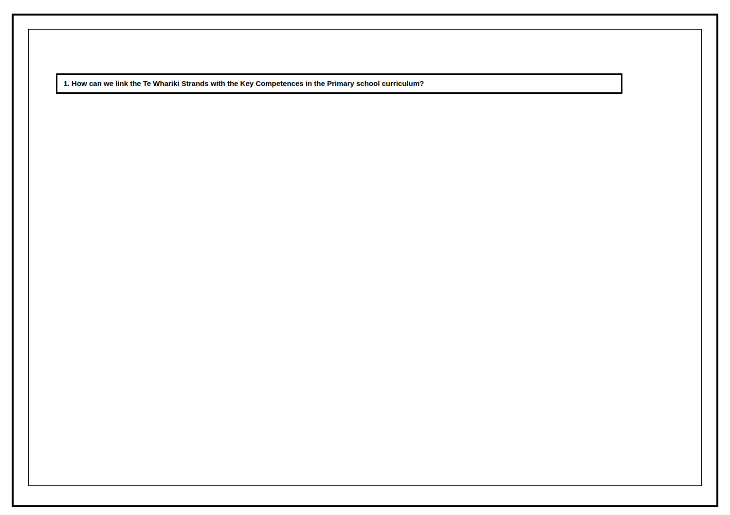1. How can we link the Te Whariki Strands with the Key Competences in the Primary school curriculum?